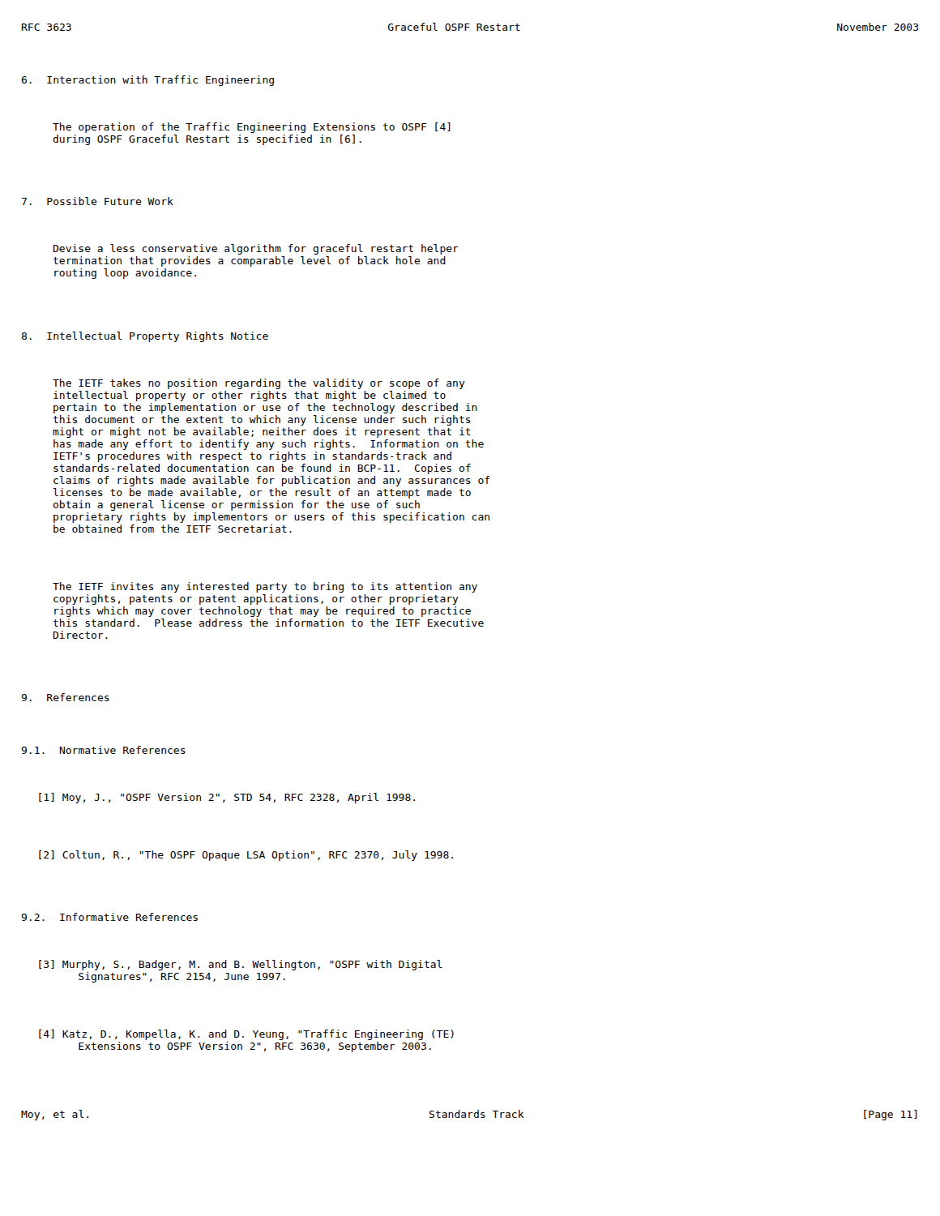RFC 3623 Graceful OSPF Restart November 2003
6. Interaction with Traffic Engineering
The operation of the Traffic Engineering Extensions to OSPF [4] during OSPF Graceful Restart is specified in [6].
7. Possible Future Work
Devise a less conservative algorithm for graceful restart helper termination that provides a comparable level of black hole and routing loop avoidance.
8. Intellectual Property Rights Notice
The IETF takes no position regarding the validity or scope of any intellectual property or other rights that might be claimed to pertain to the implementation or use of the technology described in this document or the extent to which any license under such rights might or might not be available; neither does it represent that it has made any effort to identify any such rights. Information on the IETF's procedures with respect to rights in standards-track and standards-related documentation can be found in BCP-11. Copies of claims of rights made available for publication and any assurances of licenses to be made available, or the result of an attempt made to obtain a general license or permission for the use of such proprietary rights by implementors or users of this specification can be obtained from the IETF Secretariat.
The IETF invites any interested party to bring to its attention any copyrights, patents or patent applications, or other proprietary rights which may cover technology that may be required to practice this standard. Please address the information to the IETF Executive Director.
9. References
9.1. Normative References
[1] Moy, J., "OSPF Version 2", STD 54, RFC 2328, April 1998.
[2] Coltun, R., "The OSPF Opaque LSA Option", RFC 2370, July 1998.
9.2. Informative References
[3] Murphy, S., Badger, M. and B. Wellington, "OSPF with Digital Signatures", RFC 2154, June 1997.
[4] Katz, D., Kompella, K. and D. Yeung, "Traffic Engineering (TE) Extensions to OSPF Version 2", RFC 3630, September 2003.
Moy, et al. Standards Track[Page 11]